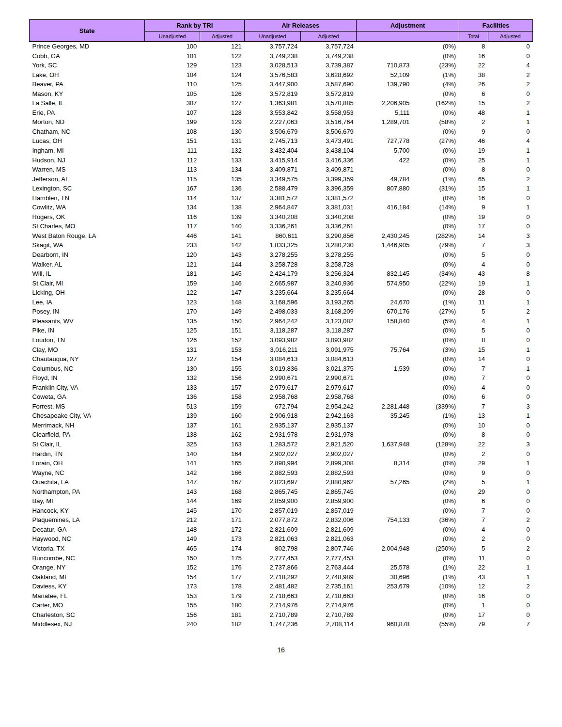| State | Rank by TRI | Air Releases | Adjustment | Facilities |
| --- | --- | --- | --- | --- |
| Unadjusted | Adjusted | Unadjusted | Adjusted | | Total | Adjusted |
| Prince Georges, MD | 100 | 121 | 3,757,724 | 3,757,724 | | (0%) | 8 | 0 |
| Cobb, GA | 101 | 122 | 3,749,238 | 3,749,238 | | (0%) | 16 | 0 |
| York, SC | 129 | 123 | 3,028,513 | 3,739,387 | 710,873 | (23%) | 22 | 4 |
| Lake, OH | 104 | 124 | 3,576,583 | 3,628,692 | 52,109 | (1%) | 38 | 2 |
| Beaver, PA | 110 | 125 | 3,447,900 | 3,587,690 | 139,790 | (4%) | 26 | 2 |
| Mason, KY | 105 | 126 | 3,572,819 | 3,572,819 | | (0%) | 6 | 0 |
| La Salle, IL | 307 | 127 | 1,363,981 | 3,570,885 | 2,206,905 | (162%) | 15 | 2 |
| Erie, PA | 107 | 128 | 3,553,842 | 3,558,953 | 5,111 | (0%) | 48 | 1 |
| Morton, ND | 199 | 129 | 2,227,063 | 3,516,764 | 1,289,701 | (58%) | 2 | 1 |
| Chatham, NC | 108 | 130 | 3,506,679 | 3,506,679 | | (0%) | 9 | 0 |
| Lucas, OH | 151 | 131 | 2,745,713 | 3,473,491 | 727,778 | (27%) | 46 | 4 |
| Ingham, MI | 111 | 132 | 3,432,404 | 3,438,104 | 5,700 | (0%) | 19 | 1 |
| Hudson, NJ | 112 | 133 | 3,415,914 | 3,416,336 | 422 | (0%) | 25 | 1 |
| Warren, MS | 113 | 134 | 3,409,871 | 3,409,871 | | (0%) | 8 | 0 |
| Jefferson, AL | 115 | 135 | 3,349,575 | 3,399,359 | 49,784 | (1%) | 65 | 2 |
| Lexington, SC | 167 | 136 | 2,588,479 | 3,396,359 | 807,880 | (31%) | 15 | 1 |
| Hamblen, TN | 114 | 137 | 3,381,572 | 3,381,572 | | (0%) | 16 | 0 |
| Cowlitz, WA | 134 | 138 | 2,964,847 | 3,381,031 | 416,184 | (14%) | 9 | 1 |
| Rogers, OK | 116 | 139 | 3,340,208 | 3,340,208 | | (0%) | 19 | 0 |
| St Charles, MO | 117 | 140 | 3,336,261 | 3,336,261 | | (0%) | 17 | 0 |
| West Baton Rouge, LA | 446 | 141 | 860,611 | 3,290,856 | 2,430,245 | (282%) | 14 | 3 |
| Skagit, WA | 233 | 142 | 1,833,325 | 3,280,230 | 1,446,905 | (79%) | 7 | 3 |
| Dearborn, IN | 120 | 143 | 3,278,255 | 3,278,255 | | (0%) | 5 | 0 |
| Walker, AL | 121 | 144 | 3,258,728 | 3,258,728 | | (0%) | 4 | 0 |
| Will, IL | 181 | 145 | 2,424,179 | 3,256,324 | 832,145 | (34%) | 43 | 8 |
| St Clair, MI | 159 | 146 | 2,665,987 | 3,240,936 | 574,950 | (22%) | 19 | 1 |
| Licking, OH | 122 | 147 | 3,235,664 | 3,235,664 | | (0%) | 28 | 0 |
| Lee, IA | 123 | 148 | 3,168,596 | 3,193,265 | 24,670 | (1%) | 11 | 1 |
| Posey, IN | 170 | 149 | 2,498,033 | 3,168,209 | 670,176 | (27%) | 5 | 2 |
| Pleasants, WV | 135 | 150 | 2,964,242 | 3,123,082 | 158,840 | (5%) | 4 | 1 |
| Pike, IN | 125 | 151 | 3,118,287 | 3,118,287 | | (0%) | 5 | 0 |
| Loudon, TN | 126 | 152 | 3,093,982 | 3,093,982 | | (0%) | 8 | 0 |
| Clay, MO | 131 | 153 | 3,016,211 | 3,091,975 | 75,764 | (3%) | 15 | 1 |
| Chautauqua, NY | 127 | 154 | 3,084,613 | 3,084,613 | | (0%) | 14 | 0 |
| Columbus, NC | 130 | 155 | 3,019,836 | 3,021,375 | 1,539 | (0%) | 7 | 1 |
| Floyd, IN | 132 | 156 | 2,990,671 | 2,990,671 | | (0%) | 7 | 0 |
| Franklin City, VA | 133 | 157 | 2,979,617 | 2,979,617 | | (0%) | 4 | 0 |
| Coweta, GA | 136 | 158 | 2,958,768 | 2,958,768 | | (0%) | 6 | 0 |
| Forrest, MS | 513 | 159 | 672,794 | 2,954,242 | 2,281,448 | (339%) | 7 | 3 |
| Chesapeake City, VA | 139 | 160 | 2,906,918 | 2,942,163 | 35,245 | (1%) | 13 | 1 |
| Merrimack, NH | 137 | 161 | 2,935,137 | 2,935,137 | | (0%) | 10 | 0 |
| Clearfield, PA | 138 | 162 | 2,931,978 | 2,931,978 | | (0%) | 8 | 0 |
| St Clair, IL | 325 | 163 | 1,283,572 | 2,921,520 | 1,637,948 | (128%) | 22 | 3 |
| Hardin, TN | 140 | 164 | 2,902,027 | 2,902,027 | | (0%) | 2 | 0 |
| Lorain, OH | 141 | 165 | 2,890,994 | 2,899,308 | 8,314 | (0%) | 29 | 1 |
| Wayne, NC | 142 | 166 | 2,882,593 | 2,882,593 | | (0%) | 9 | 0 |
| Ouachita, LA | 147 | 167 | 2,823,697 | 2,880,962 | 57,265 | (2%) | 5 | 1 |
| Northampton, PA | 143 | 168 | 2,865,745 | 2,865,745 | | (0%) | 29 | 0 |
| Bay, MI | 144 | 169 | 2,859,900 | 2,859,900 | | (0%) | 6 | 0 |
| Hancock, KY | 145 | 170 | 2,857,019 | 2,857,019 | | (0%) | 7 | 0 |
| Plaquemines, LA | 212 | 171 | 2,077,872 | 2,832,006 | 754,133 | (36%) | 7 | 2 |
| Decatur, GA | 148 | 172 | 2,821,609 | 2,821,609 | | (0%) | 4 | 0 |
| Haywood, NC | 149 | 173 | 2,821,063 | 2,821,063 | | (0%) | 2 | 0 |
| Victoria, TX | 465 | 174 | 802,798 | 2,807,746 | 2,004,948 | (250%) | 5 | 2 |
| Buncombe, NC | 150 | 175 | 2,777,453 | 2,777,453 | | (0%) | 11 | 0 |
| Orange, NY | 152 | 176 | 2,737,866 | 2,763,444 | 25,578 | (1%) | 22 | 1 |
| Oakland, MI | 154 | 177 | 2,718,292 | 2,748,989 | 30,696 | (1%) | 43 | 1 |
| Daviess, KY | 173 | 178 | 2,481,482 | 2,735,161 | 253,679 | (10%) | 12 | 2 |
| Manatee, FL | 153 | 179 | 2,718,663 | 2,718,663 | | (0%) | 16 | 0 |
| Carter, MO | 155 | 180 | 2,714,976 | 2,714,976 | | (0%) | 1 | 0 |
| Charleston, SC | 156 | 181 | 2,710,789 | 2,710,789 | | (0%) | 17 | 0 |
| Middlesex, NJ | 240 | 182 | 1,747,236 | 2,708,114 | 960,878 | (55%) | 79 | 7 |
16